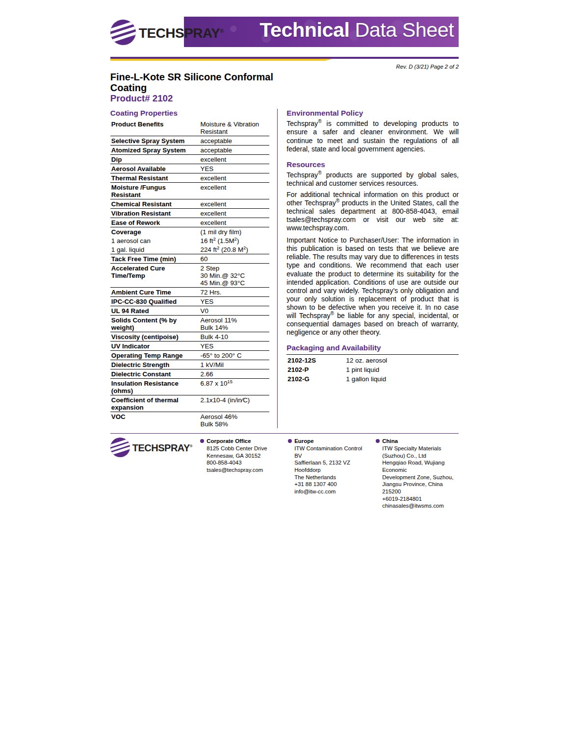Technical Data Sheet
TECHSPRAY®
Rev. D (3/21) Page 2 of 2
Fine-L-Kote SR Silicone Conformal
Coating
Product# 2102
Coating Properties
| Product Benefits | Moisture & Vibration Resistant |
| Selective Spray System | acceptable |
| Atomized Spray System | acceptable |
| Dip | excellent |
| Aerosol Available | YES |
| Thermal Resistant | excellent |
| Moisture /Fungus Resistant | excellent |
| Chemical Resistant | excellent |
| Vibration Resistant | excellent |
| Ease of Rework | excellent |
| Coverage | (1 mil dry film) |
| 1 aerosol can | 16 ft 2 (1.5M 2 ) |
| 1 gal. liquid | 224 ft 2 (20.8 M 2 ) |
| Tack Free Time (min) | 60 |
| Accelerated Cure Time/Temp | 2 Step 30 Min.@ 32°C 45 Min.@ 93°C |
| Ambient Cure Time | 72 Hrs. |
| IPC-CC-830 Qualified | YES |
| UL 94 Rated | V0 |
| Solids Content (% by weight) | Aerosol 11% Bulk 14% |
| Viscosity (centipoise) | Bulk 4-10 |
| UV Indicator | YES |
| Operating Temp Range | -65° to 200° C |
| Dielectric Strength | 1 kV/Mil |
| Dielectric Constant | 2.66 |
| Insulation Resistance (ohms) | 6.87 x 10 15 |
| Coefficient of thermal expansion | 2.1x10-4 (in/in⁄C) |
| VOC | Aerosol 46% Bulk 58% |
Environmental Policy
Techspray® is committed to developing products to ensure a safer and cleaner environment. We will continue to meet and sustain the regulations of all federal, state and local government agencies.
Resources
Techspray® products are supported by global sales, technical and customer services resources.
For additional technical information on this product or other Techspray® products in the United States, call the technical sales department at 800-858-4043, email tsales@techspray.com or visit our web site at: www.techspray.com.
Important Notice to Purchaser/User: The information in this publication is based on tests that we believe are reliable. The results may vary due to differences in tests type and conditions. We recommend that each user evaluate the product to determine its suitability for the intended application. Conditions of use are outside our control and vary widely. Techspray’s only obligation and your only solution is replacement of product that is shown to be defective when you receive it. In no case will Techspray® be liable for any special, incidental, or consequential damages based on breach of warranty, negligence or any other theory.
Packaging and Availability
| 2102-12S | 12 oz. aerosol |
| 2102-P | 1 pint liquid |
| 2102-G | 1 gallon liquid |
TECHSPRAY®
Corporate Office
8125 Cobb Center Drive
Kennesaw, GA 30152
800-858-4043
tsales@techspray.com
Europe
ITW Contamination Control BV
Saffierlaan 5, 2132 VZ Hoofddorp
The Netherlands
+31 88 1307 400
info@itw-cc.com
China
ITW Specialty Materials (Suzhou) Co., Ltd
Hengqiao Road, Wujiang Economic
Development Zone, Suzhou,
Jiangsu Province, China 215200
+6019-2184801
chinasales@itwsms.com